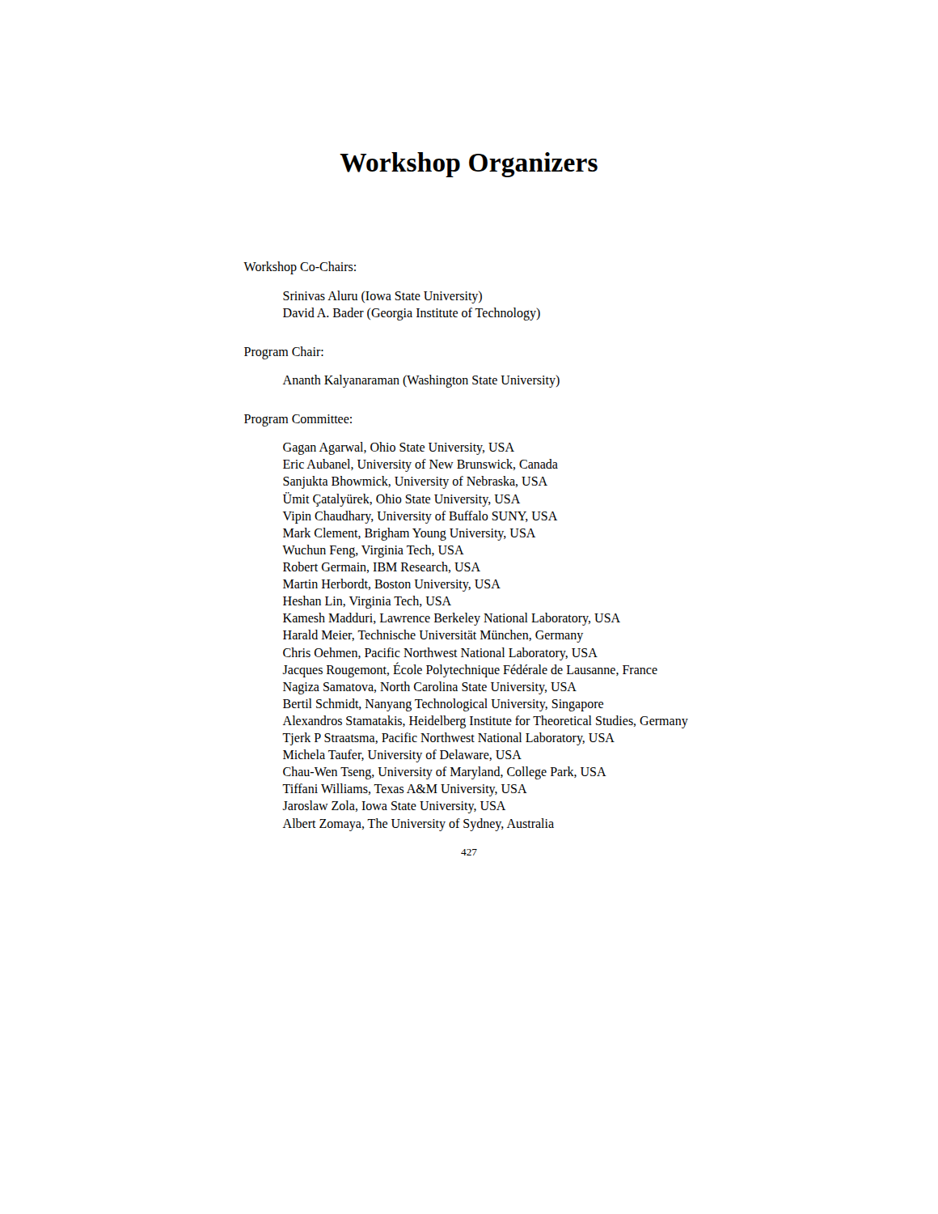Workshop Organizers
Workshop Co-Chairs:
Srinivas Aluru (Iowa State University)
David A. Bader (Georgia Institute of Technology)
Program Chair:
Ananth Kalyanaraman (Washington State University)
Program Committee:
Gagan Agarwal, Ohio State University, USA
Eric Aubanel, University of New Brunswick, Canada
Sanjukta Bhowmick, University of Nebraska, USA
Ümit Çatalyürek, Ohio State University, USA
Vipin Chaudhary, University of Buffalo SUNY, USA
Mark Clement, Brigham Young University, USA
Wuchun Feng, Virginia Tech, USA
Robert Germain, IBM Research, USA
Martin Herbordt, Boston University, USA
Heshan Lin, Virginia Tech, USA
Kamesh Madduri, Lawrence Berkeley National Laboratory, USA
Harald Meier, Technische Universität München, Germany
Chris Oehmen, Pacific Northwest National Laboratory, USA
Jacques Rougemont, École Polytechnique Fédérale de Lausanne, France
Nagiza Samatova, North Carolina State University, USA
Bertil Schmidt, Nanyang Technological University, Singapore
Alexandros Stamatakis, Heidelberg Institute for Theoretical Studies, Germany
Tjerk P Straatsma, Pacific Northwest National Laboratory, USA
Michela Taufer, University of Delaware, USA
Chau-Wen Tseng, University of Maryland, College Park, USA
Tiffani Williams, Texas A&M University, USA
Jaroslaw Zola, Iowa State University, USA
Albert Zomaya, The University of Sydney, Australia
427